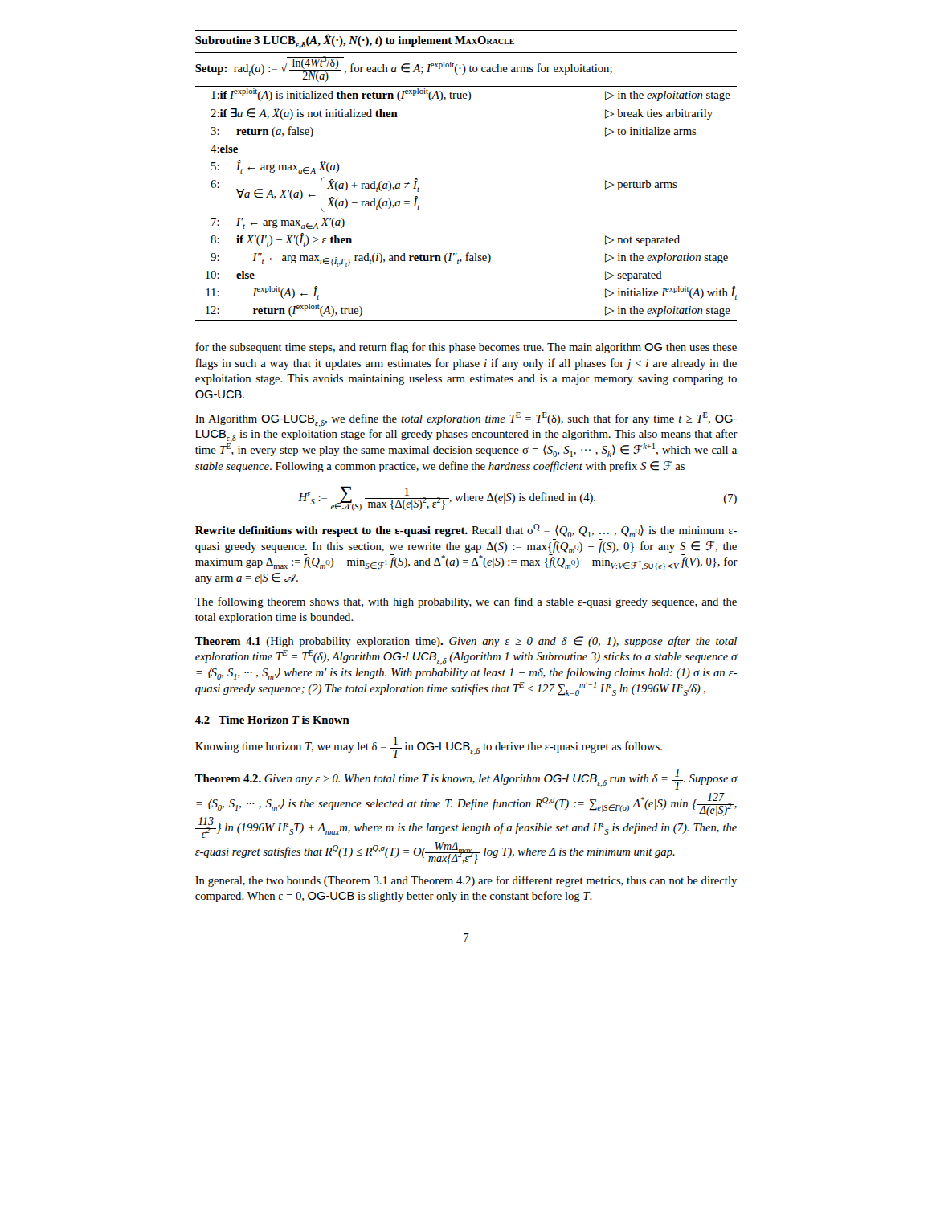Subroutine 3 LUCBε,δ(A, X̂(·), N(·), t) to implement MaxOracle
Setup: radt(a) := √ln(4Wt3/δ) 2N(a), for each a ∈ A; Iexploit(·) to cache arms for exploitation;
| 1: | if I exploit ( A ) is initialized then return ( I exploit ( A ), true) | ▷ in the exploitation stage |
| 2: | if ∃ a ∈ A , X̂ ( a ) is not initialized then | ▷ break ties arbitrarily |
| 3: | return ( a , false) | ▷ to initialize arms |
| 4: | else | |
| 5: | Î t ← arg max a ∈ A X̂ ( a ) | |
| 6: | ∀ a ∈ A , X′ ( a ) ← / X̂ ( a ) + rad t ( a ), / a ≠ Î t / / X̂ ( a ) − rad t ( a ), / a = Î t / | ▷ perturb arms |
| 7: | I′ t ← arg max a ∈ A X′ ( a ) | |
| 8: | if X′ ( I′ t ) − X′ ( Î t ) > ε then | ▷ not separated |
| 9: | I″ t ← arg max i ∈{ Î t , I′ t } rad t ( i ), and return ( I″ t , false) | ▷ in the exploration stage |
| 10: | else | ▷ separated |
| 11: | I exploit ( A ) ← Î t | ▷ initialize I exploit ( A ) with Î t |
| 12: | return ( I exploit ( A ), true) | ▷ in the exploitation stage |
for the subsequent time steps, and return flag for this phase becomes true. The main algorithm OG then uses these flags in such a way that it updates arm estimates for phase i if any only if all phases for j < i are already in the exploitation stage. This avoids maintaining useless arm estimates and is a major memory saving comparing to OG-UCB.
In Algorithm OG-LUCBε,δ, we define the total exploration time TE = TE(δ), such that for any time t ≥ TE, OG-LUCBε,δ is in the exploitation stage for all greedy phases encountered in the algorithm. This also means that after time TE, in every step we play the same maximal decision sequence σ = ⟨S0, S1, ··· , Sk⟩ ∈ ℱk+1, which we call a stable sequence. Following a common practice, we define the hardness coefficient with prefix S ∈ ℱ as
HεS := ∑ e∈𝒩(S) 1 max {Δ(e|S)2, ε2}, where Δ(e|S) is defined in (4). (7)
Rewrite definitions with respect to the ε-quasi regret. Recall that σQ = ⟨Q0, Q1, … , QmQ⟩ is the minimum ε-quasi greedy sequence. In this section, we rewrite the gap Δ(S) := max{f(QmQ) − f(S), 0} for any S ∈ ℱ, the maximum gap Δmax := f(QmQ) − minS∈ℱ1 f(S), and Δ*(a) = Δ*(e|S) := max {f(QmQ) − minV:V∈ℱ†,S∪{e}≺V f(V), 0}, for any arm a = e|S ∈ 𝒜.
The following theorem shows that, with high probability, we can find a stable ε-quasi greedy sequence, and the total exploration time is bounded.
Theorem 4.1 (High probability exploration time). Given any ε ≥ 0 and δ ∈ (0, 1), suppose after the total exploration time TE = TE(δ), Algorithm OG-LUCBε,δ (Algorithm 1 with Subroutine 3) sticks to a stable sequence σ = ⟨S0, S1, ··· , Sm′⟩ where m′ is its length. With probability at least 1 − mδ, the following claims hold: (1) σ is an ε-quasi greedy sequence; (2) The total exploration time satisfies that TE ≤ 127 ∑k=0m′−1 HεS ln (1996W HεS/δ) ,
4.2 Time Horizon T is Known
Knowing time horizon T, we may let δ = 1 T in OG-LUCBε,δ to derive the ε-quasi regret as follows.
Theorem 4.2. Given any ε ≥ 0. When total time T is known, let Algorithm OG-LUCBε,δ run with δ = 1 T. Suppose σ = ⟨S0, S1, ··· , Sm′⟩ is the sequence selected at time T. Define function RQ,σ(T) := ∑e|S∈Γ(σ) Δ*(e|S) min {127 Δ(e|S)2, 113 ε2} ln (1996W HεST) + Δmaxm, where m is the largest length of a feasible set and HεS is defined in (7). Then, the ε-quasi regret satisfies that RQ(T) ≤ RQ,σ(T) = O(Wm Δmax max{Δ2,ε2} log T), where Δ is the minimum unit gap.
In general, the two bounds (Theorem 3.1 and Theorem 4.2) are for different regret metrics, thus can not be directly compared. When ε = 0, OG-UCB is slightly better only in the constant before log T.
7